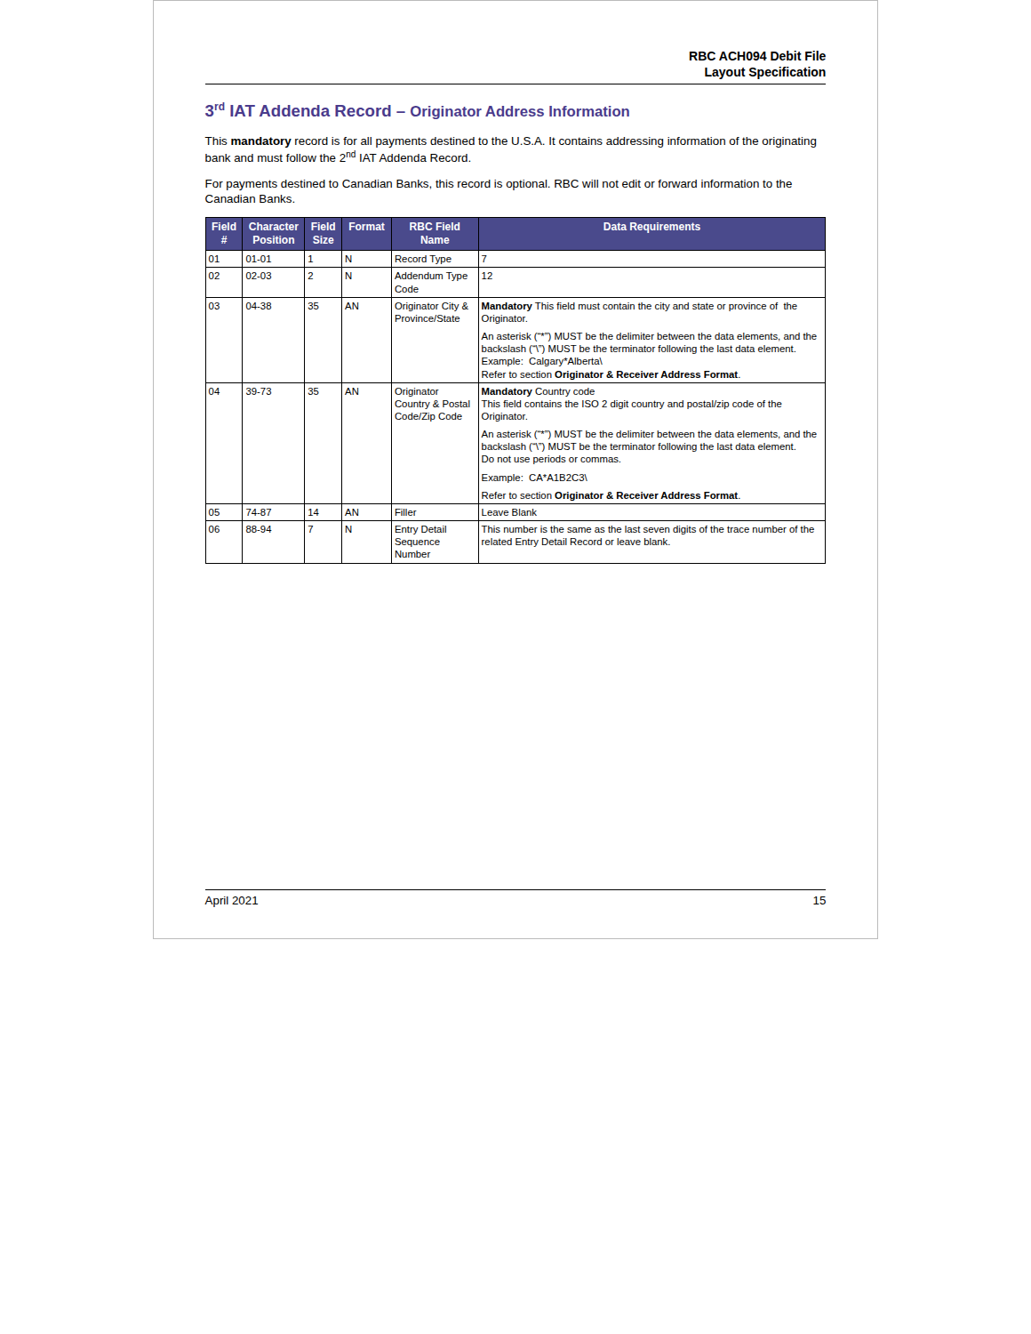RBC ACH094 Debit File
Layout Specification
3rd IAT Addenda Record – Originator Address Information
This mandatory record is for all payments destined to the U.S.A. It contains addressing information of the originating bank and must follow the 2nd IAT Addenda Record.
For payments destined to Canadian Banks, this record is optional. RBC will not edit or forward information to the Canadian Banks.
| Field # | Character Position | Field Size | Format | RBC Field Name | Data Requirements |
| --- | --- | --- | --- | --- | --- |
| 01 | 01-01 | 1 | N | Record Type | 7 |
| 02 | 02-03 | 2 | N | Addendum Type Code | 12 |
| 03 | 04-38 | 35 | AN | Originator City & Province/State | Mandatory This field must contain the city and state or province of the Originator. An asterisk (“*”) MUST be the delimiter between the data elements, and the backslash (“\”) MUST be the terminator following the last data element. Example: Calgary*Alberta\ Refer to section Originator & Receiver Address Format . |
| 04 | 39-73 | 35 | AN | Originator Country & Postal Code/Zip Code | Mandatory Country code This field contains the ISO 2 digit country and postal/zip code of the Originator. An asterisk (“*”) MUST be the delimiter between the data elements, and the backslash (“\”) MUST be the terminator following the last data element. Do not use periods or commas. Example: CA*A1B2C3\ Refer to section Originator & Receiver Address Format . |
| 05 | 74-87 | 14 | AN | Filler | Leave Blank |
| 06 | 88-94 | 7 | N | Entry Detail Sequence Number | This number is the same as the last seven digits of the trace number of the related Entry Detail Record or leave blank. |
April 2021 15